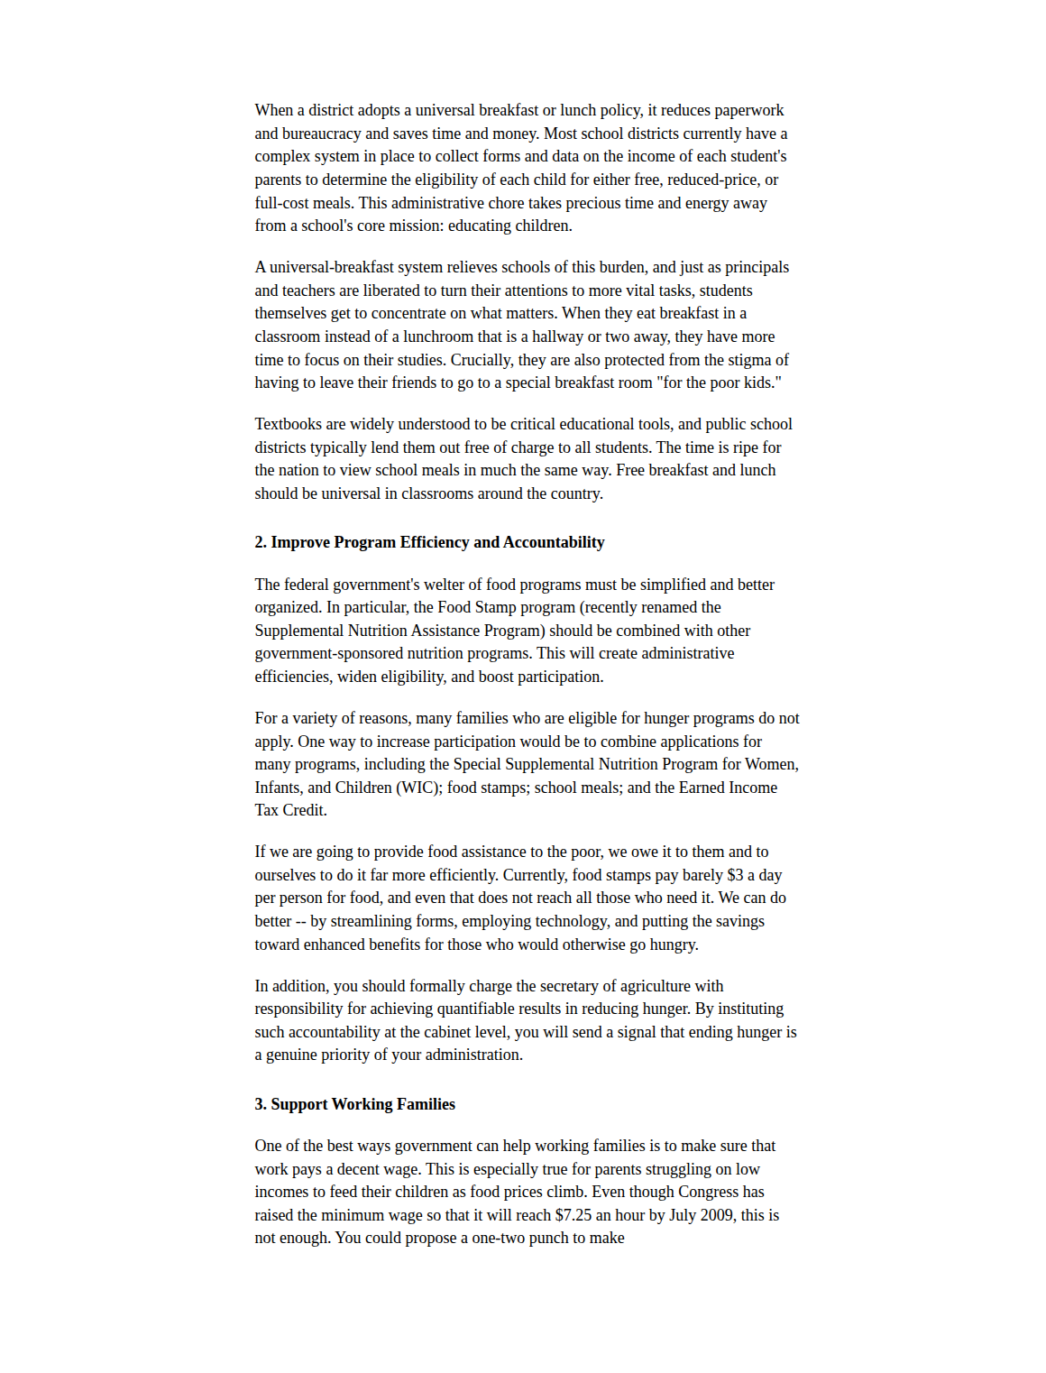When a district adopts a universal breakfast or lunch policy, it reduces paperwork and bureaucracy and saves time and money. Most school districts currently have a complex system in place to collect forms and data on the income of each student's parents to determine the eligibility of each child for either free, reduced-price, or full-cost meals. This administrative chore takes precious time and energy away from a school's core mission: educating children.
A universal-breakfast system relieves schools of this burden, and just as principals and teachers are liberated to turn their attentions to more vital tasks, students themselves get to concentrate on what matters. When they eat breakfast in a classroom instead of a lunchroom that is a hallway or two away, they have more time to focus on their studies. Crucially, they are also protected from the stigma of having to leave their friends to go to a special breakfast room "for the poor kids."
Textbooks are widely understood to be critical educational tools, and public school districts typically lend them out free of charge to all students. The time is ripe for the nation to view school meals in much the same way. Free breakfast and lunch should be universal in classrooms around the country.
2. Improve Program Efficiency and Accountability
The federal government's welter of food programs must be simplified and better organized. In particular, the Food Stamp program (recently renamed the Supplemental Nutrition Assistance Program) should be combined with other government-sponsored nutrition programs. This will create administrative efficiencies, widen eligibility, and boost participation.
For a variety of reasons, many families who are eligible for hunger programs do not apply. One way to increase participation would be to combine applications for many programs, including the Special Supplemental Nutrition Program for Women, Infants, and Children (WIC); food stamps; school meals; and the Earned Income Tax Credit.
If we are going to provide food assistance to the poor, we owe it to them and to ourselves to do it far more efficiently. Currently, food stamps pay barely $3 a day per person for food, and even that does not reach all those who need it. We can do better -- by streamlining forms, employing technology, and putting the savings toward enhanced benefits for those who would otherwise go hungry.
In addition, you should formally charge the secretary of agriculture with responsibility for achieving quantifiable results in reducing hunger. By instituting such accountability at the cabinet level, you will send a signal that ending hunger is a genuine priority of your administration.
3. Support Working Families
One of the best ways government can help working families is to make sure that work pays a decent wage. This is especially true for parents struggling on low incomes to feed their children as food prices climb. Even though Congress has raised the minimum wage so that it will reach $7.25 an hour by July 2009, this is not enough. You could propose a one-two punch to make